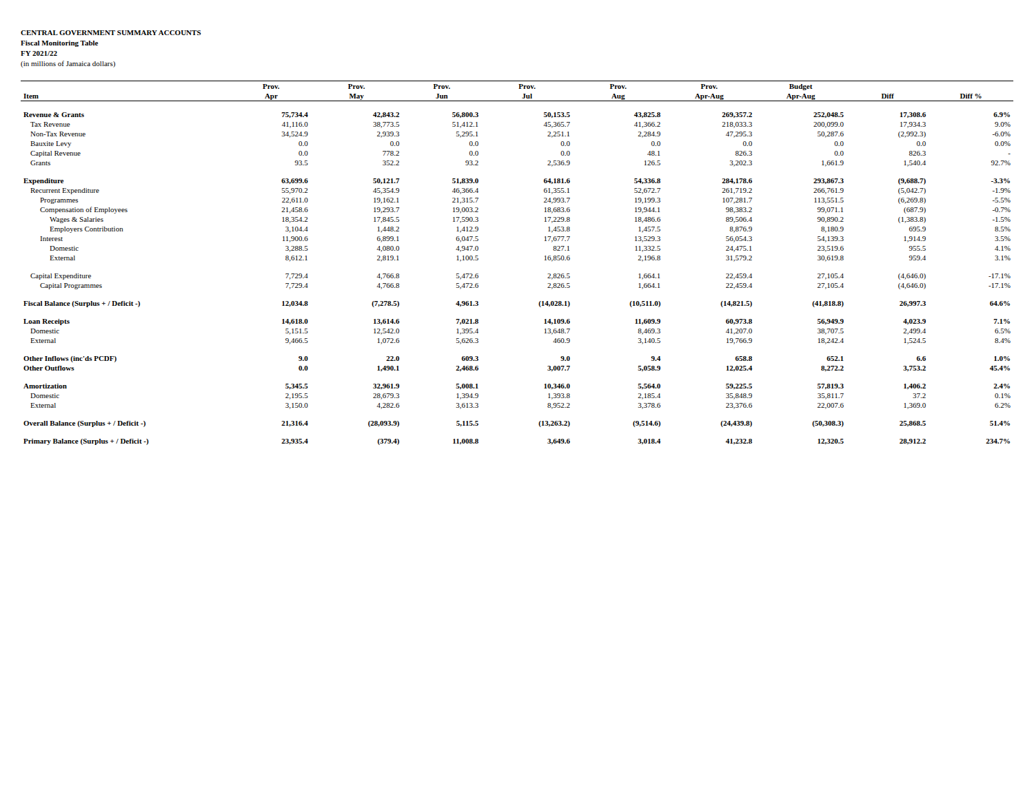CENTRAL GOVERNMENT SUMMARY ACCOUNTS
Fiscal Monitoring Table
FY 2021/22
(in millions of Jamaica dollars)
| | Prov. | Prov. | Prov. | Prov. | Prov. | Prov. | Budget | | |
| --- | --- | --- | --- | --- | --- | --- | --- | --- | --- |
| Item | Apr | May | Jun | Jul | Aug | Apr-Aug | Apr-Aug | Diff | Diff % |
| Revenue & Grants | 75,734.4 | 42,843.2 | 56,800.3 | 50,153.5 | 43,825.8 | 269,357.2 | 252,048.5 | 17,308.6 | 6.9% |
| Tax Revenue | 41,116.0 | 38,773.5 | 51,412.1 | 45,365.7 | 41,366.2 | 218,033.3 | 200,099.0 | 17,934.3 | 9.0% |
| Non-Tax Revenue | 34,524.9 | 2,939.3 | 5,295.1 | 2,251.1 | 2,284.9 | 47,295.3 | 50,287.6 | (2,992.3) | -6.0% |
| Bauxite Levy | 0.0 | 0.0 | 0.0 | 0.0 | 0.0 | 0.0 | 0.0 | 0.0 | 0.0% |
| Capital Revenue | 0.0 | 778.2 | 0.0 | 0.0 | 48.1 | 826.3 | 0.0 | 826.3 | - |
| Grants | 93.5 | 352.2 | 93.2 | 2,536.9 | 126.5 | 3,202.3 | 1,661.9 | 1,540.4 | 92.7% |
| Expenditure | 63,699.6 | 50,121.7 | 51,839.0 | 64,181.6 | 54,336.8 | 284,178.6 | 293,867.3 | (9,688.7) | -3.3% |
| Recurrent Expenditure | 55,970.2 | 45,354.9 | 46,366.4 | 61,355.1 | 52,672.7 | 261,719.2 | 266,761.9 | (5,042.7) | -1.9% |
| Programmes | 22,611.0 | 19,162.1 | 21,315.7 | 24,993.7 | 19,199.3 | 107,281.7 | 113,551.5 | (6,269.8) | -5.5% |
| Compensation of Employees | 21,458.6 | 19,293.7 | 19,003.2 | 18,683.6 | 19,944.1 | 98,383.2 | 99,071.1 | (687.9) | -0.7% |
| Wages & Salaries | 18,354.2 | 17,845.5 | 17,590.3 | 17,229.8 | 18,486.6 | 89,506.4 | 90,890.2 | (1,383.8) | -1.5% |
| Employers Contribution | 3,104.4 | 1,448.2 | 1,412.9 | 1,453.8 | 1,457.5 | 8,876.9 | 8,180.9 | 695.9 | 8.5% |
| Interest | 11,900.6 | 6,899.1 | 6,047.5 | 17,677.7 | 13,529.3 | 56,054.3 | 54,139.3 | 1,914.9 | 3.5% |
| Domestic | 3,288.5 | 4,080.0 | 4,947.0 | 827.1 | 11,332.5 | 24,475.1 | 23,519.6 | 955.5 | 4.1% |
| External | 8,612.1 | 2,819.1 | 1,100.5 | 16,850.6 | 2,196.8 | 31,579.2 | 30,619.8 | 959.4 | 3.1% |
| Capital Expenditure | 7,729.4 | 4,766.8 | 5,472.6 | 2,826.5 | 1,664.1 | 22,459.4 | 27,105.4 | (4,646.0) | -17.1% |
| Capital Programmes | 7,729.4 | 4,766.8 | 5,472.6 | 2,826.5 | 1,664.1 | 22,459.4 | 27,105.4 | (4,646.0) | -17.1% |
| Fiscal Balance (Surplus + / Deficit -) | 12,034.8 | (7,278.5) | 4,961.3 | (14,028.1) | (10,511.0) | (14,821.5) | (41,818.8) | 26,997.3 | 64.6% |
| Loan Receipts | 14,618.0 | 13,614.6 | 7,021.8 | 14,109.6 | 11,609.9 | 60,973.8 | 56,949.9 | 4,023.9 | 7.1% |
| Domestic | 5,151.5 | 12,542.0 | 1,395.4 | 13,648.7 | 8,469.3 | 41,207.0 | 38,707.5 | 2,499.4 | 6.5% |
| External | 9,466.5 | 1,072.6 | 5,626.3 | 460.9 | 3,140.5 | 19,766.9 | 18,242.4 | 1,524.5 | 8.4% |
| Other Inflows (inc'ds PCDF) | 9.0 | 22.0 | 609.3 | 9.0 | 9.4 | 658.8 | 652.1 | 6.6 | 1.0% |
| Other Outflows | 0.0 | 1,490.1 | 2,468.6 | 3,007.7 | 5,058.9 | 12,025.4 | 8,272.2 | 3,753.2 | 45.4% |
| Amortization | 5,345.5 | 32,961.9 | 5,008.1 | 10,346.0 | 5,564.0 | 59,225.5 | 57,819.3 | 1,406.2 | 2.4% |
| Domestic | 2,195.5 | 28,679.3 | 1,394.9 | 1,393.8 | 2,185.4 | 35,848.9 | 35,811.7 | 37.2 | 0.1% |
| External | 3,150.0 | 4,282.6 | 3,613.3 | 8,952.2 | 3,378.6 | 23,376.6 | 22,007.6 | 1,369.0 | 6.2% |
| Overall Balance (Surplus + / Deficit -) | 21,316.4 | (28,093.9) | 5,115.5 | (13,263.2) | (9,514.6) | (24,439.8) | (50,308.3) | 25,868.5 | 51.4% |
| Primary Balance (Surplus + / Deficit -) | 23,935.4 | (379.4) | 11,008.8 | 3,649.6 | 3,018.4 | 41,232.8 | 12,320.5 | 28,912.2 | 234.7% |